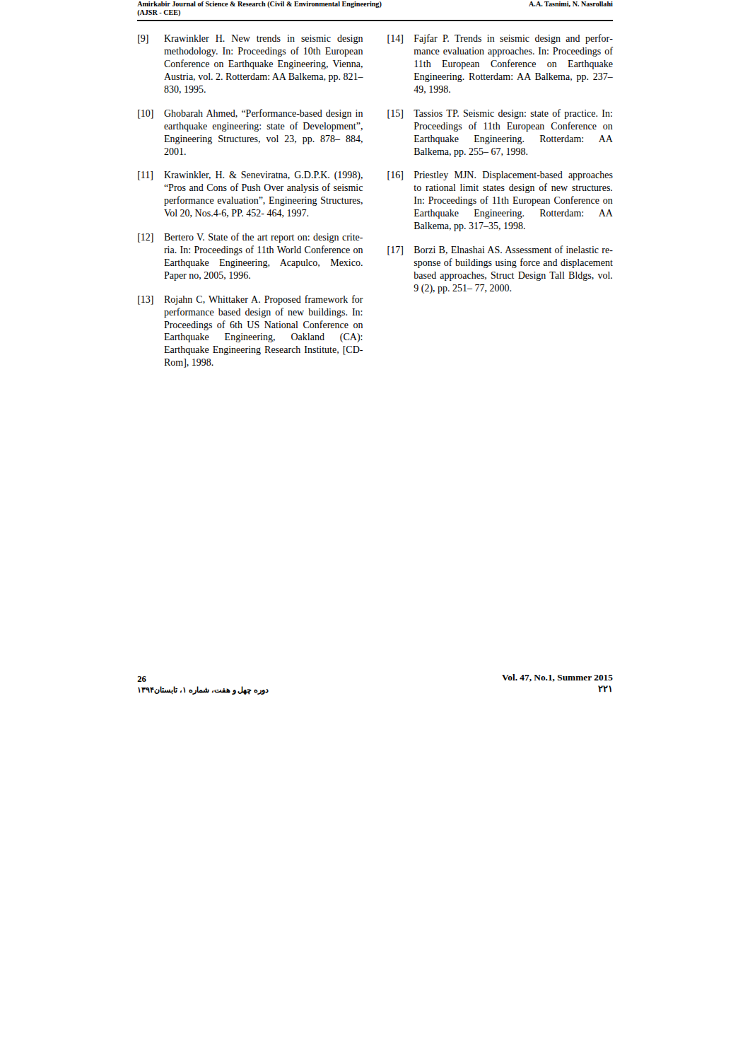Amirkabir Journal of Science & Research (Civil & Environmental Engineering)
(AJSR - CEE)
A.A. Tasnimi, N. Nasrollahi
[9] Krawinkler H. New trends in seismic design methodology. In: Proceedings of 10th European Conference on Earthquake Engineering, Vienna, Austria, vol. 2. Rotterdam: AA Balkema, pp. 821–830, 1995.
[10] Ghobarah Ahmed, “Performance-based design in earthquake engineering: state of Development”, Engineering Structures, vol 23, pp. 878– 884, 2001.
[11] Krawinkler, H. & Seneviratna, G.D.P.K. (1998), “Pros and Cons of Push Over analysis of seismic performance evaluation”, Engineering Structures, Vol 20, Nos.4-6, PP. 452- 464, 1997.
[12] Bertero V. State of the art report on: design criteria. In: Proceedings of 11th World Conference on Earthquake Engineering, Acapulco, Mexico. Paper no, 2005, 1996.
[13] Rojahn C, Whittaker A. Proposed framework for performance based design of new buildings. In: Proceedings of 6th US National Conference on Earthquake Engineering, Oakland (CA): Earthquake Engineering Research Institute, [CD-Rom], 1998.
[14] Fajfar P. Trends in seismic design and performance evaluation approaches. In: Proceedings of 11th European Conference on Earthquake Engineering. Rotterdam: AA Balkema, pp. 237– 49, 1998.
[15] Tassios TP. Seismic design: state of practice. In: Proceedings of 11th European Conference on Earthquake Engineering. Rotterdam: AA Balkema, pp. 255– 67, 1998.
[16] Priestley MJN. Displacement-based approaches to rational limit states design of new structures. In: Proceedings of 11th European Conference on Earthquake Engineering. Rotterdam: AA Balkema, pp. 317–35, 1998.
[17] Borzi B, Elnashai AS. Assessment of inelastic response of buildings using force and displacement based approaches, Struct Design Tall Bldgs, vol. 9 (2), pp. 251– 77, 2000.
26
دوره چهل و هفت، شماره ۱، تابستان۱۳۹۴
Vol. 47, No.1, Summer 2015
۲۲۱